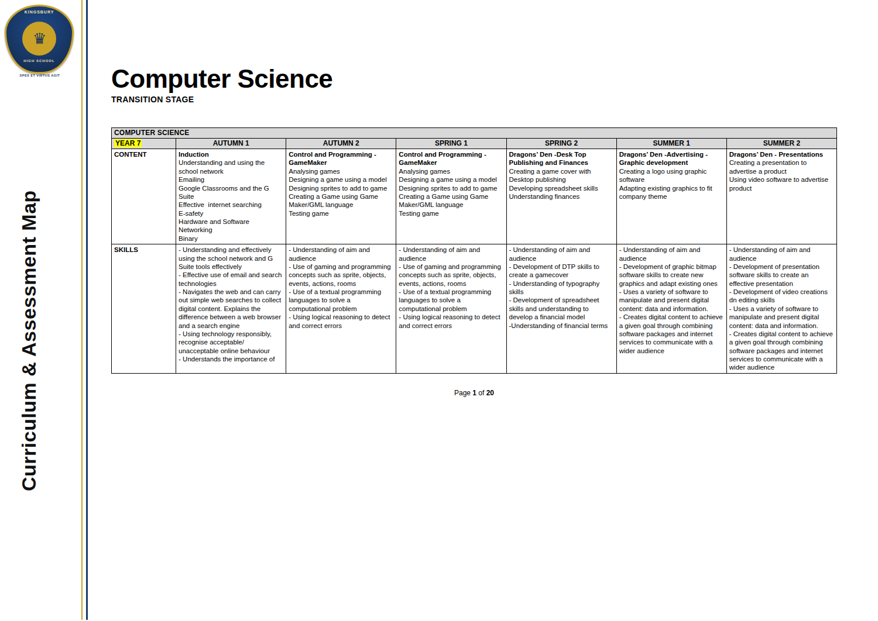♛
SPES ET VIRTUS AGIT
Curriculum & Assessment Map
Computer Science
TRANSITION STAGE
| COMPUTER SCIENCE |
| --- |
| YEAR 7 | AUTUMN 1 | AUTUMN 2 | SPRING 1 | SPRING 2 | SUMMER 1 | SUMMER 2 |
| CONTENT | Induction Understanding and using the school network Emailing Google Classrooms and the G Suite Effective internet searching E-safety Hardware and Software Networking Binary | Control and Programming - GameMaker Analysing games Designing a game using a model Designing sprites to add to game Creating a Game using Game Maker/GML language Testing game | Control and Programming - GameMaker Analysing games Designing a game using a model Designing sprites to add to game Creating a Game using Game Maker/GML language Testing game | Dragons’ Den -Desk Top Publishing and Finances Creating a game cover with Desktop publishing Developing spreadsheet skills Understanding finances | Dragons’ Den -Advertising - Graphic development Creating a logo using graphic software Adapting existing graphics to fit company theme | Dragons’ Den - Presentations Creating a presentation to advertise a product Using video software to advertise product |
| SKILLS | - Understanding and effectively using the school network and G Suite tools effectively - Effective use of email and search technologies - Navigates the web and can carry out simple web searches to collect digital content. Explains the difference between a web browser and a search engine - Using technology responsibly, recognise acceptable/ unacceptable online behaviour - Understands the importance of | - Understanding of aim and audience - Use of gaming and programming concepts such as sprite, objects, events, actions, rooms - Use of a textual programming languages to solve a computational problem - Using logical reasoning to detect and correct errors | - Understanding of aim and audience - Use of gaming and programming concepts such as sprite, objects, events, actions, rooms - Use of a textual programming languages to solve a computational problem - Using logical reasoning to detect and correct errors | - Understanding of aim and audience - Development of DTP skills to create a gamecover - Understanding of typography skills - Development of spreadsheet skills and understanding to develop a financial model -Understanding of financial terms | - Understanding of aim and audience - Development of graphic bitmap software skills to create new graphics and adapt existing ones - Uses a variety of software to manipulate and present digital content: data and information. - Creates digital content to achieve a given goal through combining software packages and internet services to communicate with a wider audience | - Understanding of aim and audience - Development of presentation software skills to create an effective presentation - Development of video creations dn editing skills - Uses a variety of software to manipulate and present digital content: data and information. - Creates digital content to achieve a given goal through combining software packages and internet services to communicate with a wider audience |
Page 1 of 20